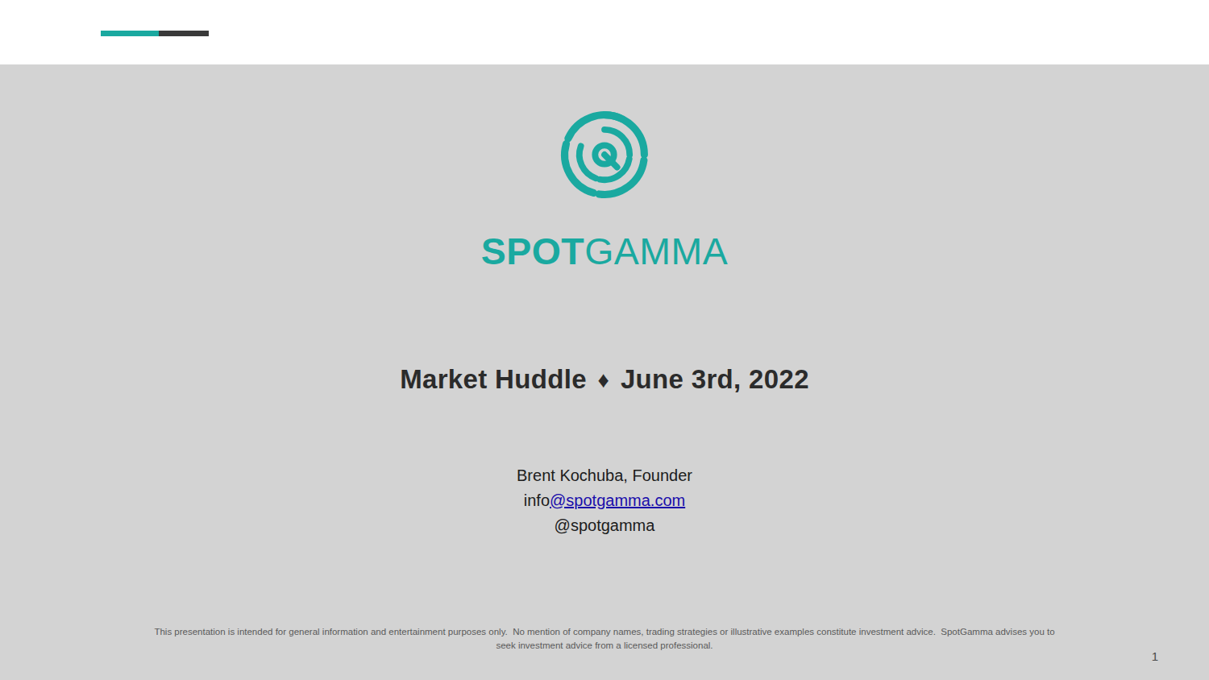SPOT GAMMA
Market Huddle ♦ June 3rd, 2022
Brent Kochuba, Founder
info@spotgamma.com
@spotgamma
This presentation is intended for general information and entertainment purposes only. No mention of company names, trading strategies or illustrative examples constitute investment advice. SpotGamma advises you to seek investment advice from a licensed professional.
1